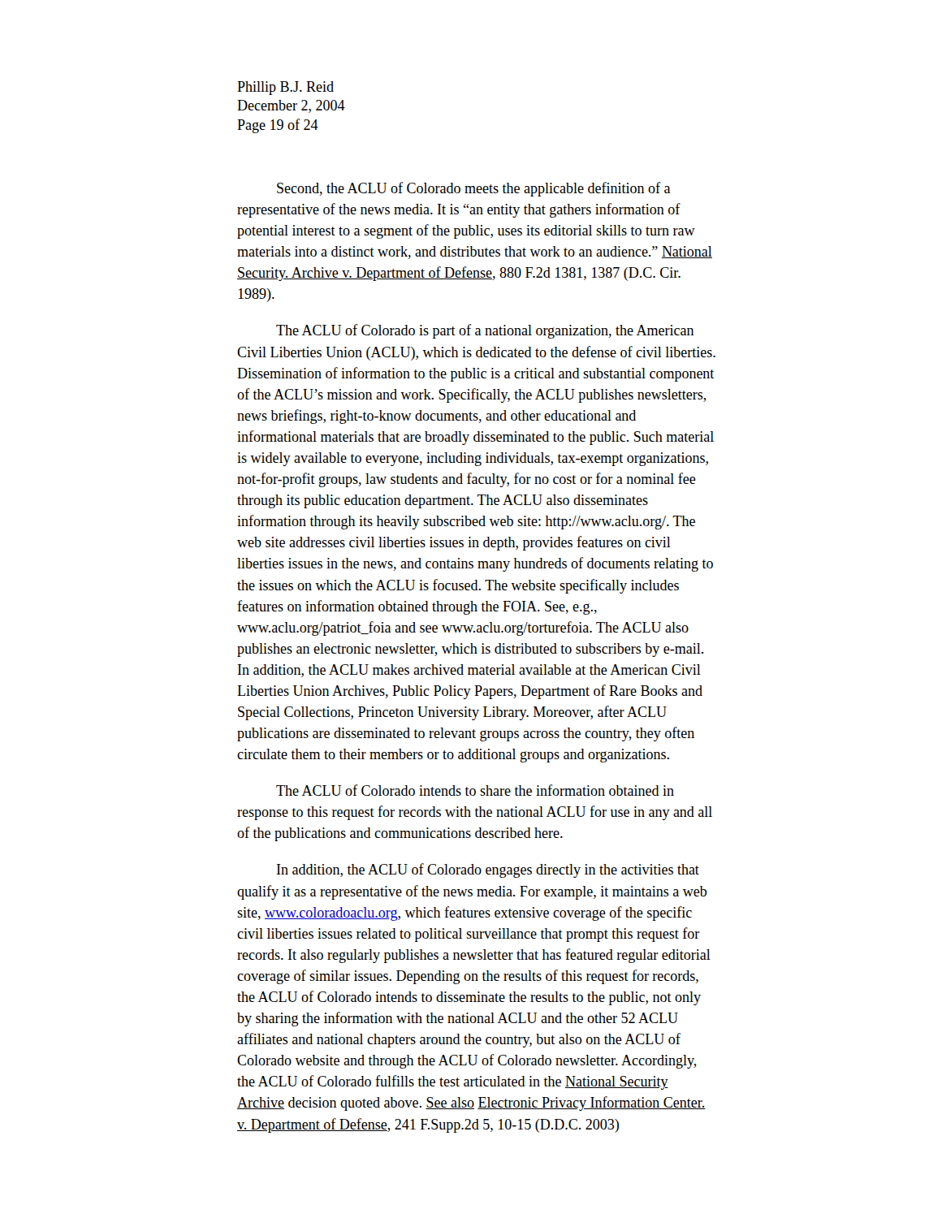Phillip B.J. Reid
December 2, 2004
Page 19 of 24
Second, the ACLU of Colorado meets the applicable definition of a representative of the news media. It is “an entity that gathers information of potential interest to a segment of the public, uses its editorial skills to turn raw materials into a distinct work, and distributes that work to an audience.” National Security. Archive v. Department of Defense, 880 F.2d 1381, 1387 (D.C. Cir. 1989).
The ACLU of Colorado is part of a national organization, the American Civil Liberties Union (ACLU), which is dedicated to the defense of civil liberties. Dissemination of information to the public is a critical and substantial component of the ACLU’s mission and work. Specifically, the ACLU publishes newsletters, news briefings, right-to-know documents, and other educational and informational materials that are broadly disseminated to the public. Such material is widely available to everyone, including individuals, tax-exempt organizations, not-for-profit groups, law students and faculty, for no cost or for a nominal fee through its public education department. The ACLU also disseminates information through its heavily subscribed web site: http://www.aclu.org/. The web site addresses civil liberties issues in depth, provides features on civil liberties issues in the news, and contains many hundreds of documents relating to the issues on which the ACLU is focused. The website specifically includes features on information obtained through the FOIA. See, e.g., www.aclu.org/patriot_foia and see www.aclu.org/torturefoia. The ACLU also publishes an electronic newsletter, which is distributed to subscribers by e-mail. In addition, the ACLU makes archived material available at the American Civil Liberties Union Archives, Public Policy Papers, Department of Rare Books and Special Collections, Princeton University Library. Moreover, after ACLU publications are disseminated to relevant groups across the country, they often circulate them to their members or to additional groups and organizations.
The ACLU of Colorado intends to share the information obtained in response to this request for records with the national ACLU for use in any and all of the publications and communications described here.
In addition, the ACLU of Colorado engages directly in the activities that qualify it as a representative of the news media. For example, it maintains a web site, www.coloradoaclu.org, which features extensive coverage of the specific civil liberties issues related to political surveillance that prompt this request for records. It also regularly publishes a newsletter that has featured regular editorial coverage of similar issues. Depending on the results of this request for records, the ACLU of Colorado intends to disseminate the results to the public, not only by sharing the information with the national ACLU and the other 52 ACLU affiliates and national chapters around the country, but also on the ACLU of Colorado website and through the ACLU of Colorado newsletter. Accordingly, the ACLU of Colorado fulfills the test articulated in the National Security Archive decision quoted above. See also Electronic Privacy Information Center. v. Department of Defense, 241 F.Supp.2d 5, 10-15 (D.D.C. 2003)